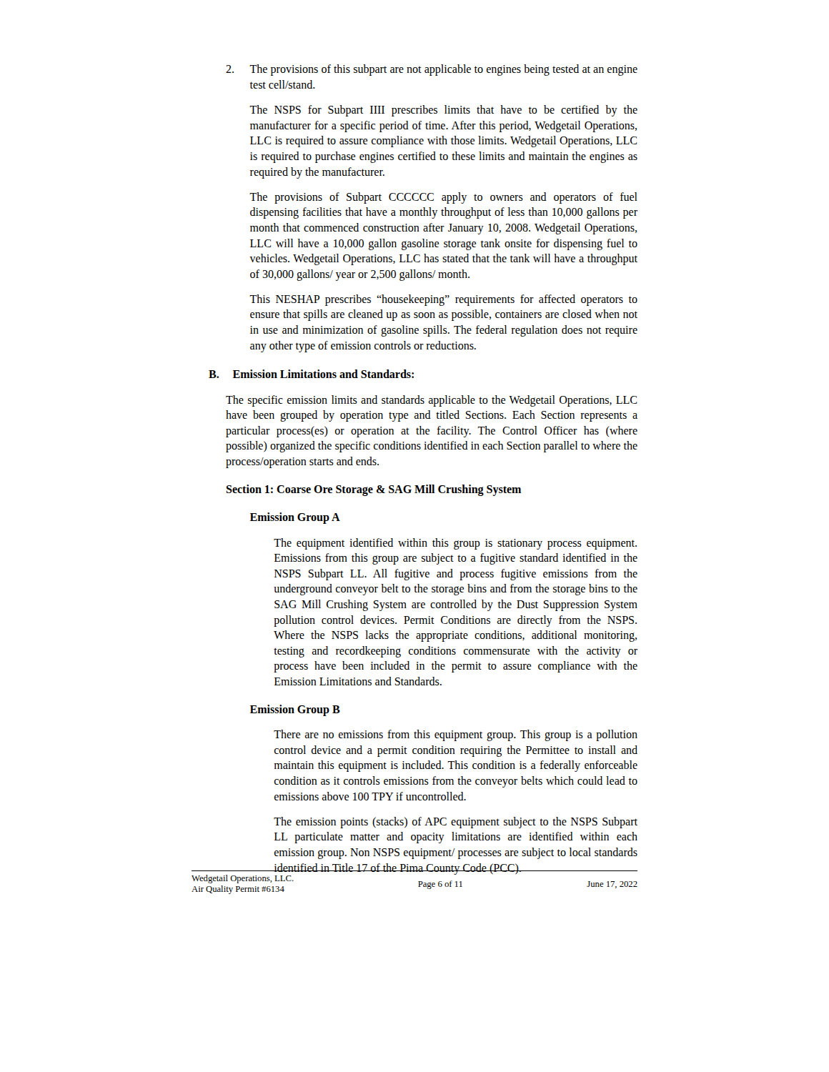2.
The provisions of this subpart are not applicable to engines being tested at an engine test cell/stand.
The NSPS for Subpart IIII prescribes limits that have to be certified by the manufacturer for a specific period of time. After this period, Wedgetail Operations, LLC is required to assure compliance with those limits. Wedgetail Operations, LLC is required to purchase engines certified to these limits and maintain the engines as required by the manufacturer.
The provisions of Subpart CCCCCC apply to owners and operators of fuel dispensing facilities that have a monthly throughput of less than 10,000 gallons per month that commenced construction after January 10, 2008. Wedgetail Operations, LLC will have a 10,000 gallon gasoline storage tank onsite for dispensing fuel to vehicles. Wedgetail Operations, LLC has stated that the tank will have a throughput of 30,000 gallons/ year or 2,500 gallons/ month.
This NESHAP prescribes “housekeeping” requirements for affected operators to ensure that spills are cleaned up as soon as possible, containers are closed when not in use and minimization of gasoline spills. The federal regulation does not require any other type of emission controls or reductions.
B.
Emission Limitations and Standards:
The specific emission limits and standards applicable to the Wedgetail Operations, LLC have been grouped by operation type and titled Sections. Each Section represents a particular process(es) or operation at the facility. The Control Officer has (where possible) organized the specific conditions identified in each Section parallel to where the process/operation starts and ends.
Section 1: Coarse Ore Storage & SAG Mill Crushing System
Emission Group A
The equipment identified within this group is stationary process equipment. Emissions from this group are subject to a fugitive standard identified in the NSPS Subpart LL. All fugitive and process fugitive emissions from the underground conveyor belt to the storage bins and from the storage bins to the SAG Mill Crushing System are controlled by the Dust Suppression System pollution control devices. Permit Conditions are directly from the NSPS. Where the NSPS lacks the appropriate conditions, additional monitoring, testing and recordkeeping conditions commensurate with the activity or process have been included in the permit to assure compliance with the Emission Limitations and Standards.
Emission Group B
There are no emissions from this equipment group. This group is a pollution control device and a permit condition requiring the Permittee to install and maintain this equipment is included. This condition is a federally enforceable condition as it controls emissions from the conveyor belts which could lead to emissions above 100 TPY if uncontrolled.
The emission points (stacks) of APC equipment subject to the NSPS Subpart LL particulate matter and opacity limitations are identified within each emission group. Non NSPS equipment/ processes are subject to local standards identified in Title 17 of the Pima County Code (PCC).
Wedgetail Operations, LLC.
Air Quality Permit #6134
Page 6 of 11
June 17, 2022